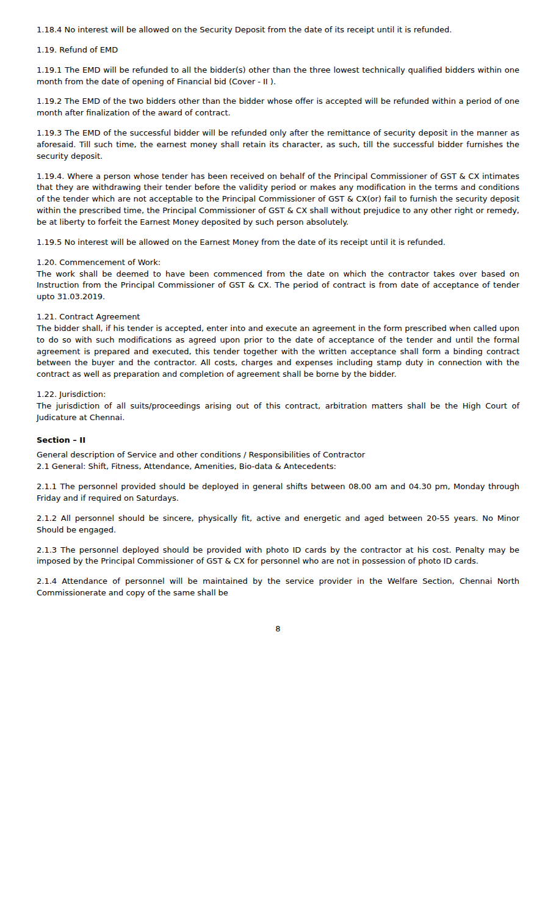1.18.4 No interest will be allowed on the Security Deposit from the date of its receipt until it is refunded.
1.19. Refund of EMD
1.19.1 The EMD will be refunded to all the bidder(s) other than the three lowest technically qualified bidders within one month from the date of opening of Financial bid (Cover - II ).
1.19.2 The EMD of the two bidders other than the bidder whose offer is accepted will be refunded within a period of one month after finalization of the award of contract.
1.19.3 The EMD of the successful bidder will be refunded only after the remittance of security deposit in the manner as aforesaid. Till such time, the earnest money shall retain its character, as such, till the successful bidder furnishes the security deposit.
1.19.4. Where a person whose tender has been received on behalf of the Principal Commissioner of GST & CX intimates that they are withdrawing their tender before the validity period or makes any modification in the terms and conditions of the tender which are not acceptable to the Principal Commissioner of GST & CX(or) fail to furnish the security deposit within the prescribed time, the Principal Commissioner of GST & CX shall without prejudice to any other right or remedy, be at liberty to forfeit the Earnest Money deposited by such person absolutely.
1.19.5 No interest will be allowed on the Earnest Money from the date of its receipt until it is refunded.
1.20. Commencement of Work:
The work shall be deemed to have been commenced from the date on which the contractor takes over based on Instruction from the Principal Commissioner of GST & CX. The period of contract is from date of acceptance of tender upto 31.03.2019.
1.21. Contract Agreement
The bidder shall, if his tender is accepted, enter into and execute an agreement in the form prescribed when called upon to do so with such modifications as agreed upon prior to the date of acceptance of the tender and until the formal agreement is prepared and executed, this tender together with the written acceptance shall form a binding contract between the buyer and the contractor. All costs, charges and expenses including stamp duty in connection with the contract as well as preparation and completion of agreement shall be borne by the bidder.
1.22. Jurisdiction:
The jurisdiction of all suits/proceedings arising out of this contract, arbitration matters shall be the High Court of Judicature at Chennai.
Section – II
General description of Service and other conditions / Responsibilities of Contractor
2.1 General: Shift, Fitness, Attendance, Amenities, Bio-data & Antecedents:
2.1.1 The personnel provided should be deployed in general shifts between 08.00 am and 04.30 pm, Monday through Friday and if required on Saturdays.
2.1.2 All personnel should be sincere, physically fit, active and energetic and aged between 20-55 years. No Minor Should be engaged.
2.1.3 The personnel deployed should be provided with photo ID cards by the contractor at his cost. Penalty may be imposed by the Principal Commissioner of GST & CX for personnel who are not in possession of photo ID cards.
2.1.4 Attendance of personnel will be maintained by the service provider in the Welfare Section, Chennai North Commissionerate and copy of the same shall be
8